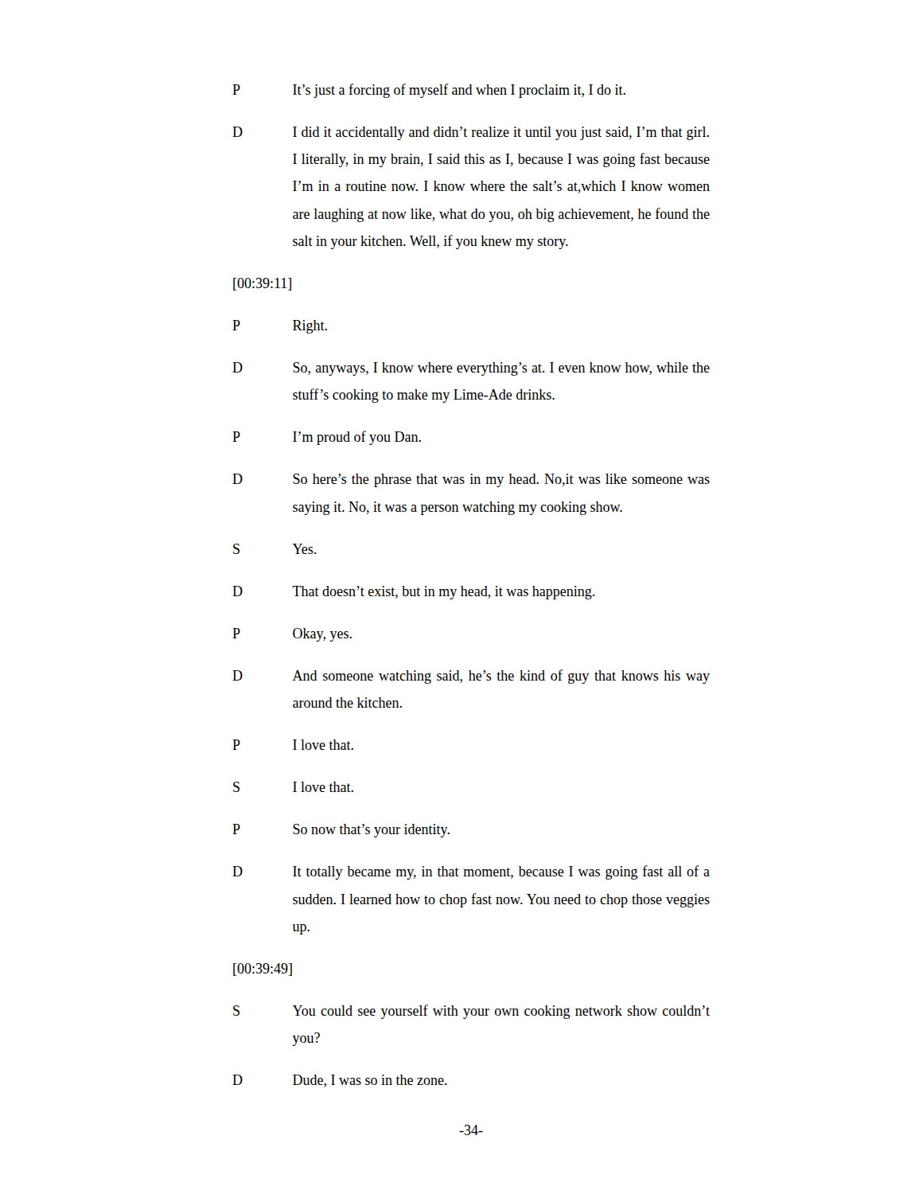P
It’s just a forcing of myself and when I proclaim it, I do it.
D
I did it accidentally and didn’t realize it until you just said, I’m that girl. I literally, in my brain, I said this as I, because I was going fast because I’m in a routine now. I know where the salt’s at,which I know women are laughing at now like, what do you, oh big achievement, he found the salt in your kitchen. Well, if you knew my story.
[00:39:11]
P
Right.
D
So, anyways, I know where everything’s at. I even know how, while the stuff’s cooking to make my Lime-Ade drinks.
P
I’m proud of you Dan.
D
So here’s the phrase that was in my head. No,it was like someone was saying it. No, it was a person watching my cooking show.
S
Yes.
D
That doesn’t exist, but in my head, it was happening.
P
Okay, yes.
D
And someone watching said, he’s the kind of guy that knows his way around the kitchen.
P
I love that.
S
I love that.
P
So now that’s your identity.
D
It totally became my, in that moment, because I was going fast all of a sudden. I learned how to chop fast now. You need to chop those veggies up.
[00:39:49]
S
You could see yourself with your own cooking network show couldn’t you?
D
Dude, I was so in the zone.
-34-